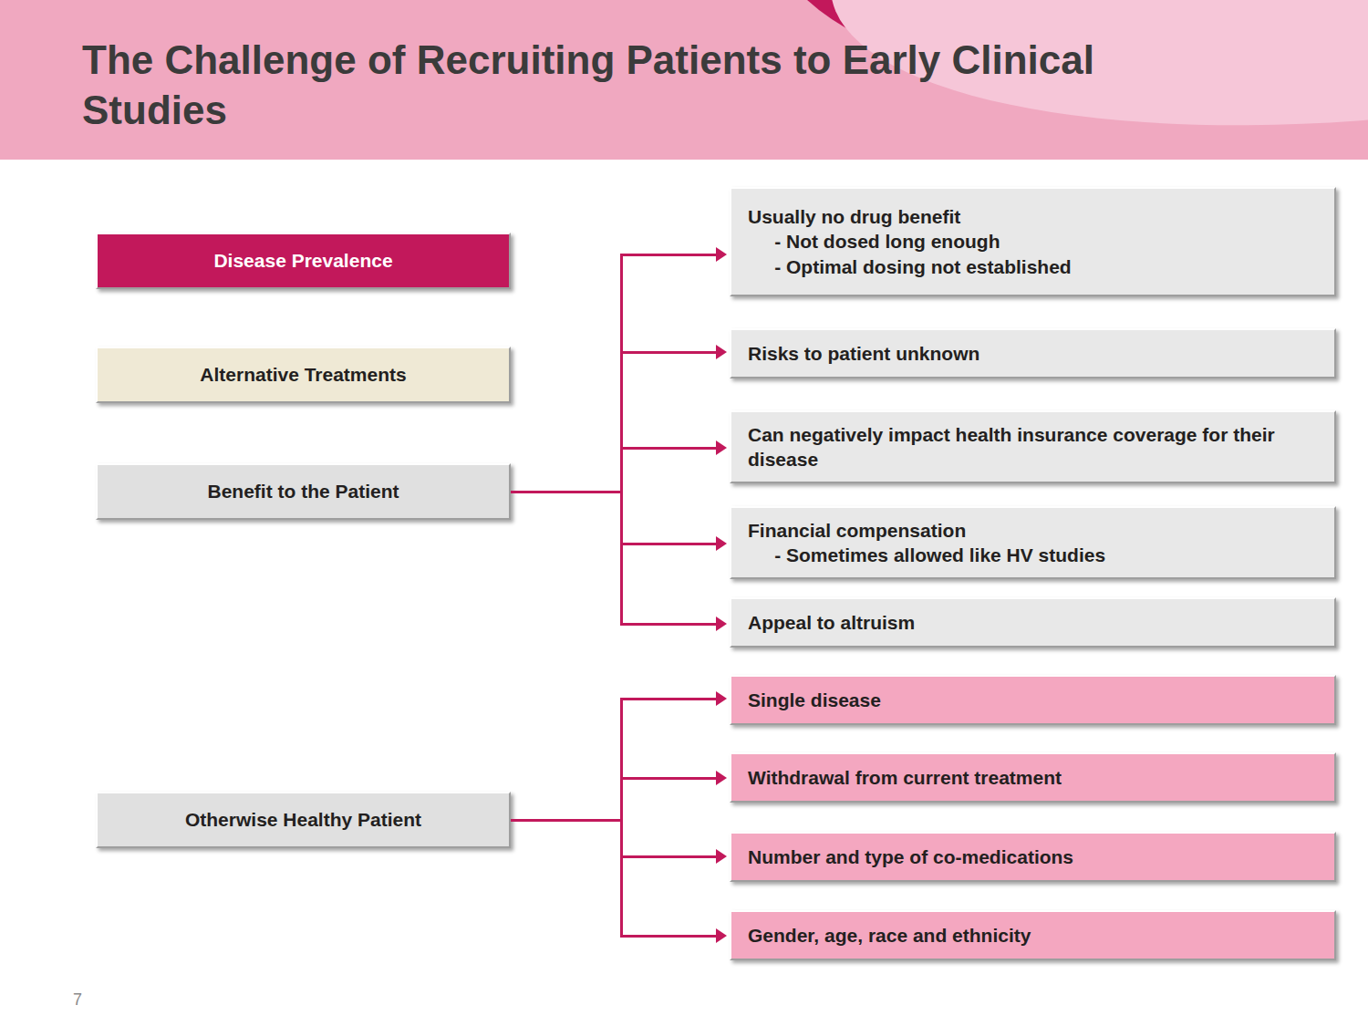The Challenge of Recruiting Patients to Early Clinical Studies
Disease Prevalence
Alternative Treatments
Benefit to the Patient
Otherwise Healthy Patient
Usually no drug benefit
- Not dosed long enough
- Optimal dosing not established
Risks to patient unknown
Can negatively impact health insurance coverage for their disease
Financial compensation
- Sometimes allowed like HV studies
Appeal to altruism
Single disease
Withdrawal from current treatment
Number and type of co-medications
Gender, age, race and ethnicity
7